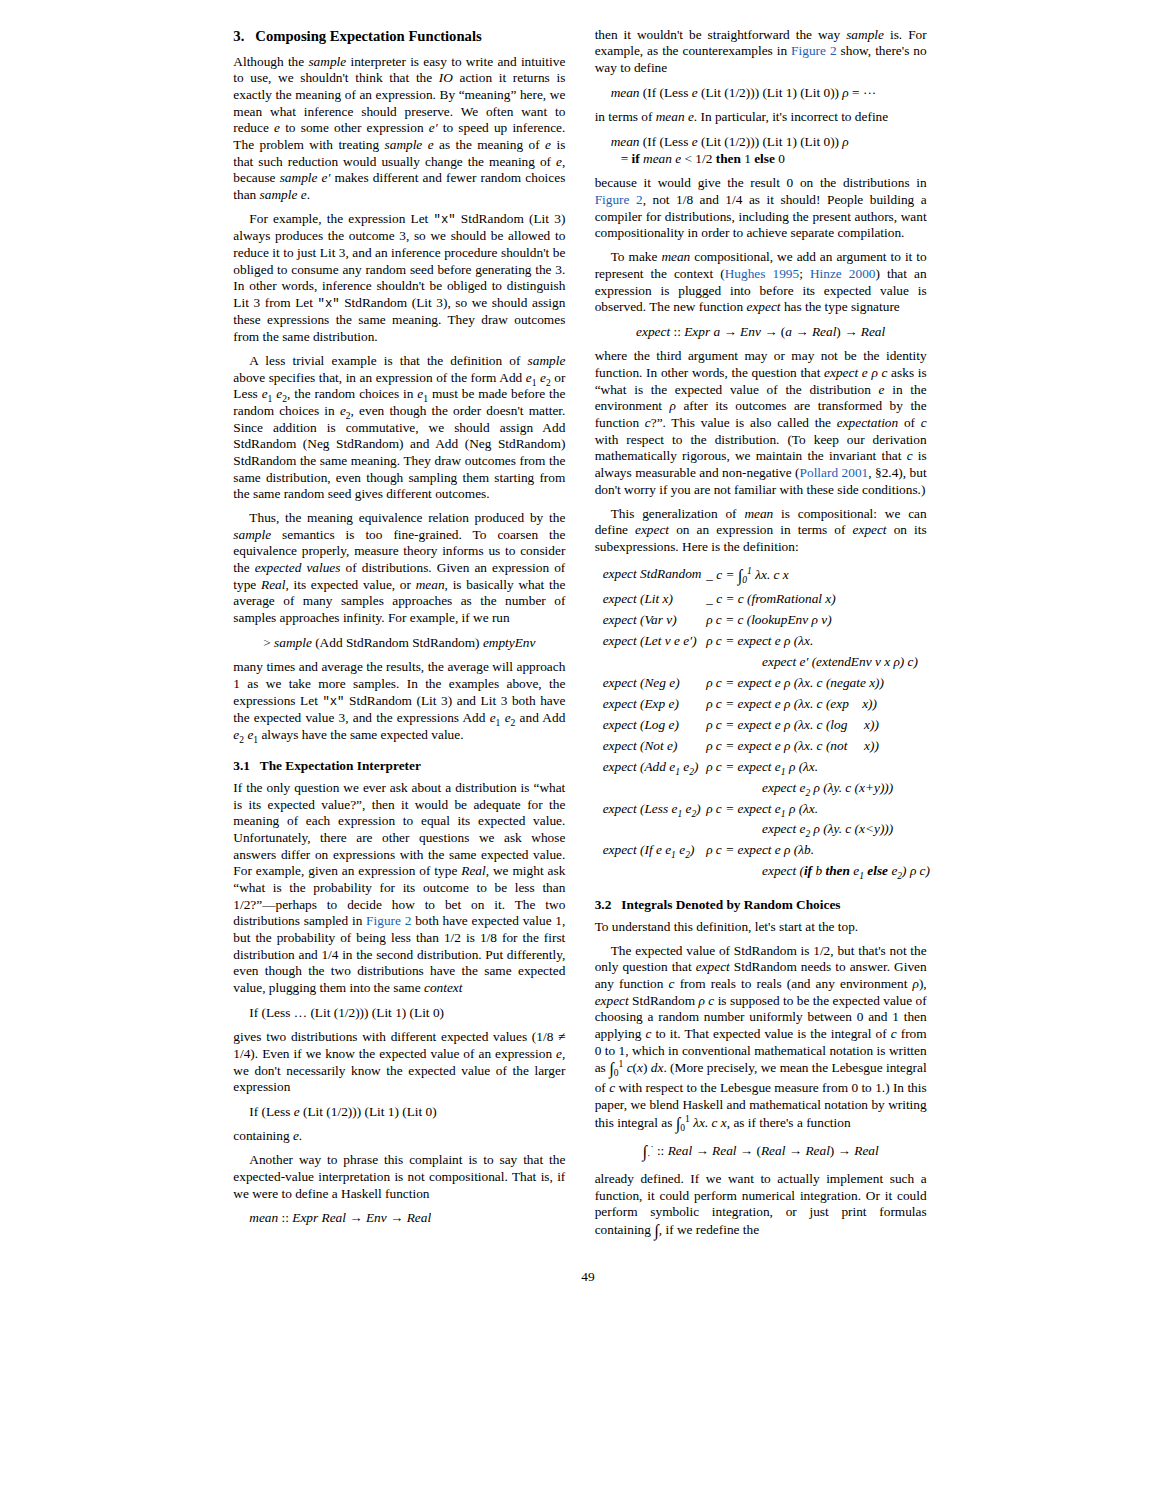3. Composing Expectation Functionals
Although the sample interpreter is easy to write and intuitive to use, we shouldn't think that the IO action it returns is exactly the meaning of an expression. By “meaning” here, we mean what inference should preserve. We often want to reduce e to some other expression e′ to speed up inference. The problem with treating sample e as the meaning of e is that such reduction would usually change the meaning of e, because sample e′ makes different and fewer random choices than sample e.
For example, the expression Let "x" StdRandom (Lit 3) always produces the outcome 3, so we should be allowed to reduce it to just Lit 3, and an inference procedure shouldn't be obliged to consume any random seed before generating the 3. In other words, inference shouldn't be obliged to distinguish Lit 3 from Let "x" StdRandom (Lit 3), so we should assign these expressions the same meaning. They draw outcomes from the same distribution.
A less trivial example is that the definition of sample above specifies that, in an expression of the form Add e1 e2 or Less e1 e2, the random choices in e1 must be made before the random choices in e2, even though the order doesn't matter. Since addition is commutative, we should assign Add StdRandom (Neg StdRandom) and Add (Neg StdRandom) StdRandom the same meaning. They draw outcomes from the same distribution, even though sampling them starting from the same random seed gives different outcomes.
Thus, the meaning equivalence relation produced by the sample semantics is too fine-grained. To coarsen the equivalence properly, measure theory informs us to consider the expected values of distributions. Given an expression of type Real, its expected value, or mean, is basically what the average of many samples approaches as the number of samples approaches infinity. For example, if we run
> sample (Add StdRandom StdRandom) emptyEnv
many times and average the results, the average will approach 1 as we take more samples. In the examples above, the expressions Let "x" StdRandom (Lit 3) and Lit 3 both have the expected value 3, and the expressions Add e1 e2 and Add e2 e1 always have the same expected value.
3.1 The Expectation Interpreter
If the only question we ever ask about a distribution is “what is its expected value?”, then it would be adequate for the meaning of each expression to equal its expected value. Unfortunately, there are other questions we ask whose answers differ on expressions with the same expected value. For example, given an expression of type Real, we might ask “what is the probability for its outcome to be less than 1/2?”—perhaps to decide how to bet on it. The two distributions sampled in Figure 2 both have expected value 1, but the probability of being less than 1/2 is 1/8 for the first distribution and 1/4 in the second distribution. Put differently, even though the two distributions have the same expected value, plugging them into the same context
If (Less … (Lit (1/2))) (Lit 1) (Lit 0)
gives two distributions with different expected values (1/8 ≠ 1/4). Even if we know the expected value of an expression e, we don't necessarily know the expected value of the larger expression
If (Less e (Lit (1/2))) (Lit 1) (Lit 0)
containing e.
Another way to phrase this complaint is to say that the expected-value interpretation is not compositional. That is, if we were to define a Haskell function
mean :: Expr Real → Env → Real
then it wouldn't be straightforward the way sample is. For example, as the counterexamples in Figure 2 show, there's no way to define
mean (If (Less e (Lit (1/2))) (Lit 1) (Lit 0)) ρ = ···
in terms of mean e. In particular, it's incorrect to define
mean (If (Less e (Lit (1/2))) (Lit 1) (Lit 0)) ρ
= if mean e < 1/2 then 1 else 0
because it would give the result 0 on the distributions in Figure 2, not 1/8 and 1/4 as it should! People building a compiler for distributions, including the present authors, want compositionality in order to achieve separate compilation.
To make mean compositional, we add an argument to it to represent the context (Hughes 1995; Hinze 2000) that an expression is plugged into before its expected value is observed. The new function expect has the type signature
expect :: Expr a → Env → (a → Real) → Real
where the third argument may or may not be the identity function. In other words, the question that expect e ρ c asks is “what is the expected value of the distribution e in the environment ρ after its outcomes are transformed by the function c?”. This value is also called the expectation of c with respect to the distribution. (To keep our derivation mathematically rigorous, we maintain the invariant that c is always measurable and non-negative (Pollard 2001, §2.4), but don't worry if you are not familiar with these side conditions.)
This generalization of mean is compositional: we can define expect on an expression in terms of expect on its subexpressions. Here is the definition:
| expect StdRandom | _ c = ∫ 0 1 λx. c x |
| expect (Lit x ) | _ c = c ( fromRational x ) |
| expect (Var v ) | ρ c = c ( lookupEnv ρ v ) |
| expect (Let v e e′ ) | ρ c = expect e ρ ( λx. |
| | expect e′ ( extendEnv v x ρ ) c ) |
| expect (Neg e ) | ρ c = expect e ρ ( λx. c ( negate x )) |
| expect (Exp e ) | ρ c = expect e ρ ( λx. c ( exp x )) |
| expect (Log e ) | ρ c = expect e ρ ( λx. c ( log x )) |
| expect (Not e ) | ρ c = expect e ρ ( λx. c ( not x )) |
| expect (Add e 1 e 2 ) | ρ c = expect e 1 ρ ( λx. |
| | expect e 2 ρ ( λy. c ( x + y ))) |
| expect (Less e 1 e 2 ) | ρ c = expect e 1 ρ ( λx. |
| | expect e 2 ρ ( λy. c ( x < y ))) |
| expect (If e e 1 e 2 ) | ρ c = expect e ρ ( λb. |
| | expect ( if b then e 1 else e 2 ) ρ c ) |
3.2 Integrals Denoted by Random Choices
To understand this definition, let's start at the top.
The expected value of StdRandom is 1/2, but that's not the only question that expect StdRandom needs to answer. Given any function c from reals to reals (and any environment ρ), expect StdRandom ρ c is supposed to be the expected value of choosing a random number uniformly between 0 and 1 then applying c to it. That expected value is the integral of c from 0 to 1, which in conventional mathematical notation is written as ∫01 c(x) dx. (More precisely, we mean the Lebesgue integral of c with respect to the Lebesgue measure from 0 to 1.) In this paper, we blend Haskell and mathematical notation by writing this integral as ∫01 λx. c x, as if there's a function
∫·· :: Real → Real → (Real → Real) → Real
already defined. If we want to actually implement such a function, it could perform numerical integration. Or it could perform symbolic integration, or just print formulas containing ∫, if we redefine the
49